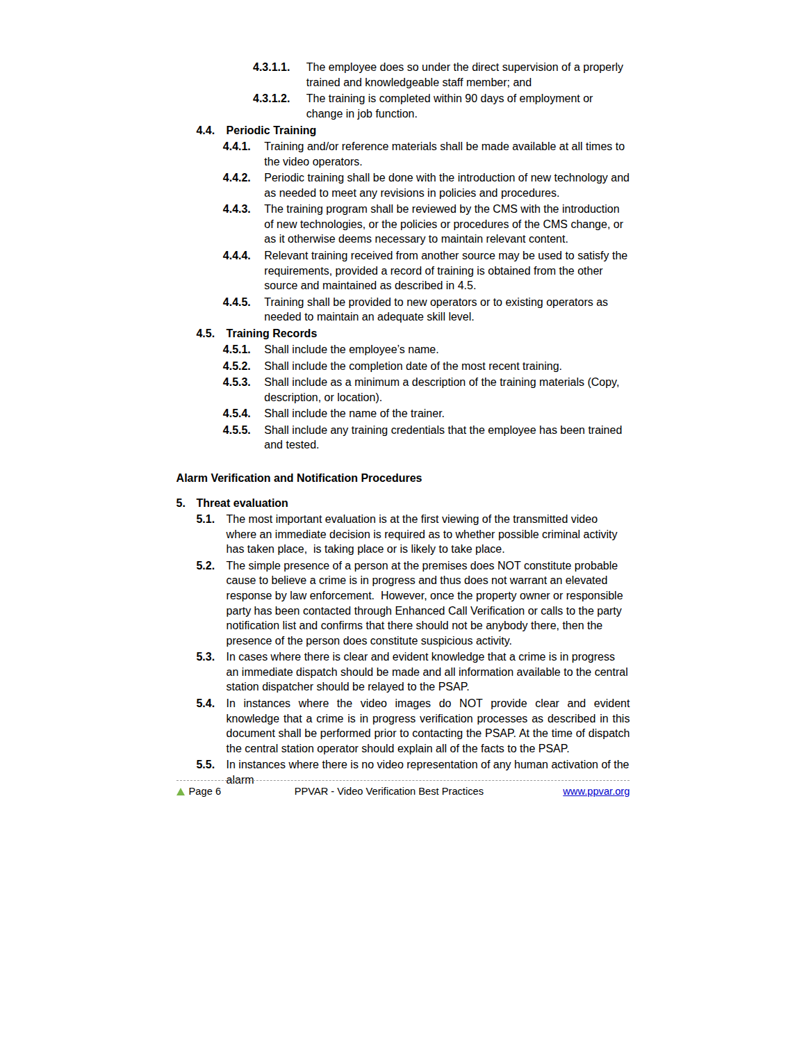4.3.1.1. The employee does so under the direct supervision of a properly trained and knowledgeable staff member; and
4.3.1.2. The training is completed within 90 days of employment or change in job function.
4.4. Periodic Training
4.4.1. Training and/or reference materials shall be made available at all times to the video operators.
4.4.2. Periodic training shall be done with the introduction of new technology and as needed to meet any revisions in policies and procedures.
4.4.3. The training program shall be reviewed by the CMS with the introduction of new technologies, or the policies or procedures of the CMS change, or as it otherwise deems necessary to maintain relevant content.
4.4.4. Relevant training received from another source may be used to satisfy the requirements, provided a record of training is obtained from the other source and maintained as described in 4.5.
4.4.5. Training shall be provided to new operators or to existing operators as needed to maintain an adequate skill level.
4.5. Training Records
4.5.1. Shall include the employee’s name.
4.5.2. Shall include the completion date of the most recent training.
4.5.3. Shall include as a minimum a description of the training materials (Copy, description, or location).
4.5.4. Shall include the name of the trainer.
4.5.5. Shall include any training credentials that the employee has been trained and tested.
Alarm Verification and Notification Procedures
5. Threat evaluation
5.1. The most important evaluation is at the first viewing of the transmitted video where an immediate decision is required as to whether possible criminal activity has taken place, is taking place or is likely to take place.
5.2. The simple presence of a person at the premises does NOT constitute probable cause to believe a crime is in progress and thus does not warrant an elevated response by law enforcement. However, once the property owner or responsible party has been contacted through Enhanced Call Verification or calls to the party notification list and confirms that there should not be anybody there, then the presence of the person does constitute suspicious activity.
5.3. In cases where there is clear and evident knowledge that a crime is in progress an immediate dispatch should be made and all information available to the central station dispatcher should be relayed to the PSAP.
5.4. In instances where the video images do NOT provide clear and evident knowledge that a crime is in progress verification processes as described in this document shall be performed prior to contacting the PSAP. At the time of dispatch the central station operator should explain all of the facts to the PSAP.
5.5. In instances where there is no video representation of any human activation of the alarm
Page 6 PPVAR - Video Verification Best Practices www.ppvar.org